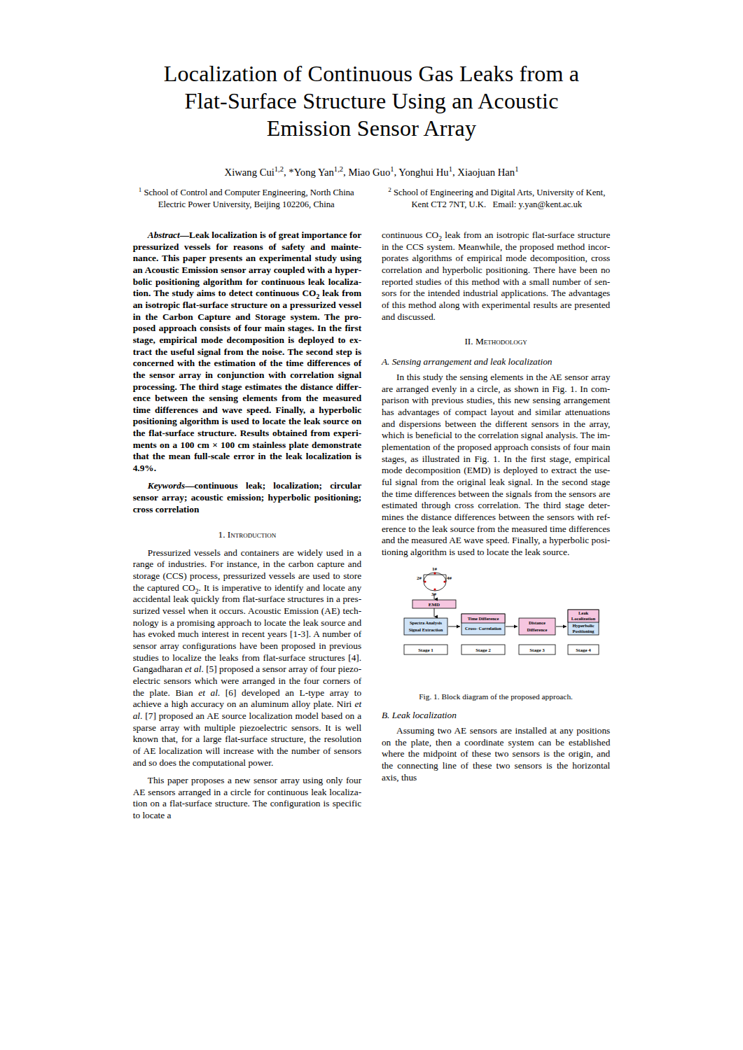Localization of Continuous Gas Leaks from a Flat-Surface Structure Using an Acoustic Emission Sensor Array
Xiwang Cui1,2, *Yong Yan1,2, Miao Guo1, Yonghui Hu1, Xiaojuan Han1
1 School of Control and Computer Engineering, North China Electric Power University, Beijing 102206, China
2 School of Engineering and Digital Arts, University of Kent, Kent CT2 7NT, U.K. Email: y.yan@kent.ac.uk
Abstract—Leak localization is of great importance for pressurized vessels for reasons of safety and maintenance. This paper presents an experimental study using an Acoustic Emission sensor array coupled with a hyperbolic positioning algorithm for continuous leak localization. The study aims to detect continuous CO2 leak from an isotropic flat-surface structure on a pressurized vessel in the Carbon Capture and Storage system. The proposed approach consists of four main stages. In the first stage, empirical mode decomposition is deployed to extract the useful signal from the noise. The second step is concerned with the estimation of the time differences of the sensor array in conjunction with correlation signal processing. The third stage estimates the distance difference between the sensing elements from the measured time differences and wave speed. Finally, a hyperbolic positioning algorithm is used to locate the leak source on the flat-surface structure. Results obtained from experiments on a 100 cm × 100 cm stainless plate demonstrate that the mean full-scale error in the leak localization is 4.9%.
Keywords—continuous leak; localization; circular sensor array; acoustic emission; hyperbolic positioning; cross correlation
1. Introduction
Pressurized vessels and containers are widely used in a range of industries. For instance, in the carbon capture and storage (CCS) process, pressurized vessels are used to store the captured CO2. It is imperative to identify and locate any accidental leak quickly from flat-surface structures in a pressurized vessel when it occurs. Acoustic Emission (AE) technology is a promising approach to locate the leak source and has evoked much interest in recent years [1-3]. A number of sensor array configurations have been proposed in previous studies to localize the leaks from flat-surface structures [4]. Gangadharan et al. [5] proposed a sensor array of four piezoelectric sensors which were arranged in the four corners of the plate. Bian et al. [6] developed an L-type array to achieve a high accuracy on an aluminum alloy plate. Niri et al. [7] proposed an AE source localization model based on a sparse array with multiple piezoelectric sensors. It is well known that, for a large flat-surface structure, the resolution of AE localization will increase with the number of sensors and so does the computational power.
This paper proposes a new sensor array using only four AE sensors arranged in a circle for continuous leak localization on a flat-surface structure. The configuration is specific to locate a
continuous CO2 leak from an isotropic flat-surface structure in the CCS system. Meanwhile, the proposed method incorporates algorithms of empirical mode decomposition, cross correlation and hyperbolic positioning. There have been no reported studies of this method with a small number of sensors for the intended industrial applications. The advantages of this method along with experimental results are presented and discussed.
II. Methodology
A. Sensing arrangement and leak localization
In this study the sensing elements in the AE sensor array are arranged evenly in a circle, as shown in Fig. 1. In comparison with previous studies, this new sensing arrangement has advantages of compact layout and similar attenuations and dispersions between the different sensors in the array, which is beneficial to the correlation signal analysis. The implementation of the proposed approach consists of four main stages, as illustrated in Fig. 1. In the first stage, empirical mode decomposition (EMD) is deployed to extract the useful signal from the original leak signal. In the second stage the time differences between the signals from the sensors are estimated through cross correlation. The third stage determines the distance differences between the sensors with reference to the leak source from the measured time differences and the measured AE wave speed. Finally, a hyperbolic positioning algorithm is used to locate the leak source.
1# 2# 4# 3# EMD Spectra Analysis Signal Extraction Time Difference Cross- Correlation Distance Difference Leak Localization Hyperbolic Positioning Stage 1 Stage 2 Stage 3 Stage 4
Fig. 1. Block diagram of the proposed approach.
B. Leak localization
Assuming two AE sensors are installed at any positions on the plate, then a coordinate system can be established where the midpoint of these two sensors is the origin, and the connecting line of these two sensors is the horizontal axis, thus